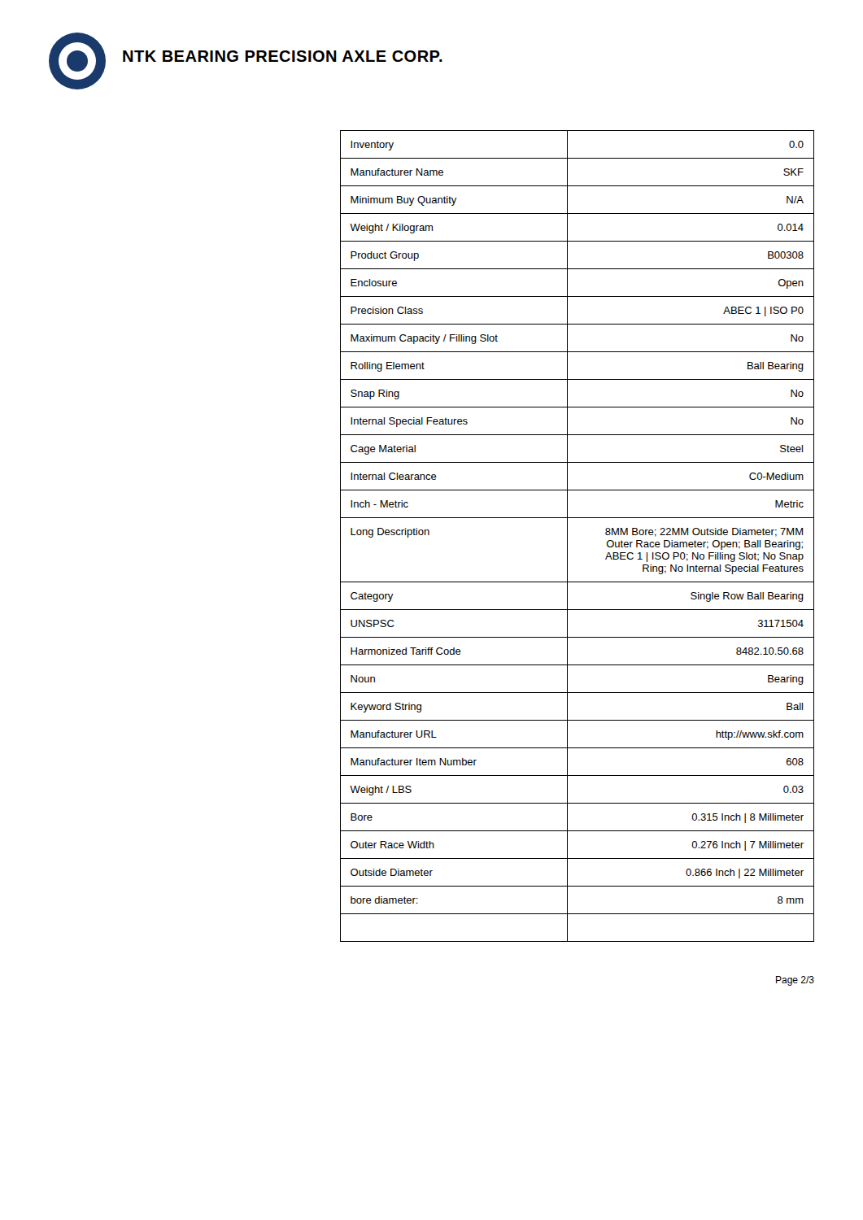NTK BEARING PRECISION AXLE CORP.
| Inventory | 0.0 |
| Manufacturer Name | SKF |
| Minimum Buy Quantity | N/A |
| Weight / Kilogram | 0.014 |
| Product Group | B00308 |
| Enclosure | Open |
| Precision Class | ABEC 1 / ISO P0 |
| Maximum Capacity / Filling Slot | No |
| Rolling Element | Ball Bearing |
| Snap Ring | No |
| Internal Special Features | No |
| Cage Material | Steel |
| Internal Clearance | C0-Medium |
| Inch - Metric | Metric |
| Long Description | 8MM Bore; 22MM Outside Diameter; 7MM Outer Race Diameter; Open; Ball Bearing; ABEC 1 / ISO P0; No Filling Slot; No Snap Ring; No Internal Special Features |
| Category | Single Row Ball Bearing |
| UNSPSC | 31171504 |
| Harmonized Tariff Code | 8482.10.50.68 |
| Noun | Bearing |
| Keyword String | Ball |
| Manufacturer URL | http://www.skf.com |
| Manufacturer Item Number | 608 |
| Weight / LBS | 0.03 |
| Bore | 0.315 Inch / 8 Millimeter |
| Outer Race Width | 0.276 Inch / 7 Millimeter |
| Outside Diameter | 0.866 Inch / 22 Millimeter |
| bore diameter: | 8 mm |
Page 2/3